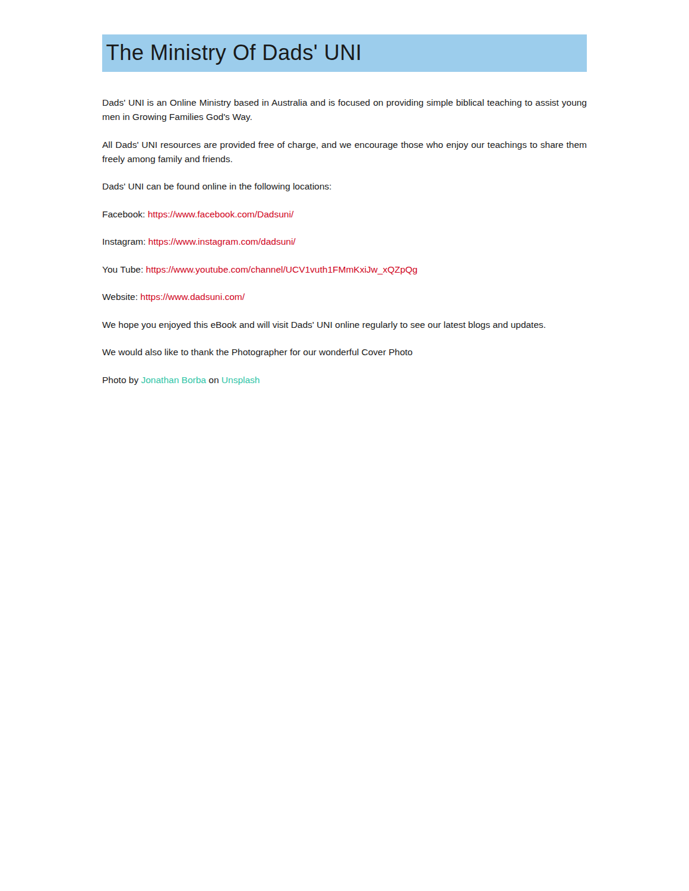The Ministry Of Dads' UNI
Dads' UNI is an Online Ministry based in Australia and is focused on providing simple biblical teaching to assist young men in Growing Families God's Way.
All Dads' UNI resources are provided free of charge, and we encourage those who enjoy our teachings to share them freely among family and friends.
Dads' UNI can be found online in the following locations:
Facebook: https://www.facebook.com/Dadsuni/
Instagram: https://www.instagram.com/dadsuni/
You Tube: https://www.youtube.com/channel/UCV1vuth1FMmKxiJw_xQZpQg
Website: https://www.dadsuni.com/
We hope you enjoyed this eBook and will visit Dads' UNI online regularly to see our latest blogs and updates.
We would also like to thank the Photographer for our wonderful Cover Photo
Photo by Jonathan Borba on Unsplash